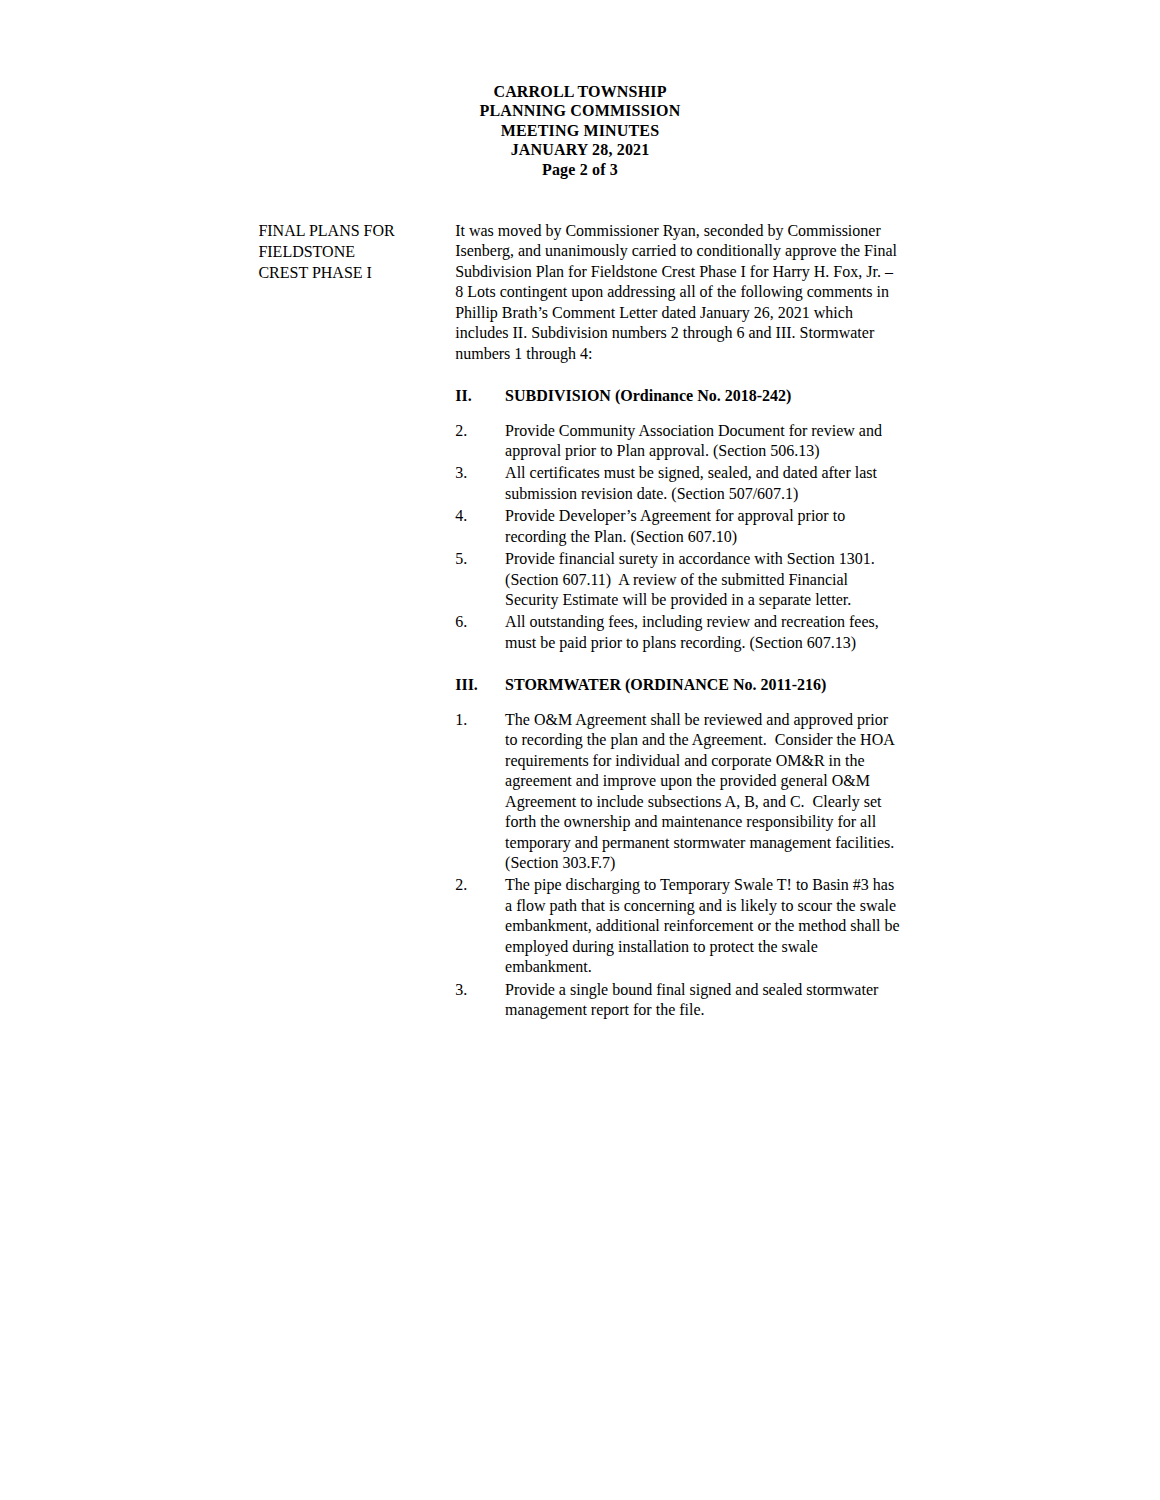CARROLL TOWNSHIP
PLANNING COMMISSION
MEETING MINUTES
JANUARY 28, 2021
Page 2 of 3
FINAL PLANS FOR
FIELDSTONE
CREST PHASE I
It was moved by Commissioner Ryan, seconded by Commissioner Isenberg, and unanimously carried to conditionally approve the Final Subdivision Plan for Fieldstone Crest Phase I for Harry H. Fox, Jr. – 8 Lots contingent upon addressing all of the following comments in Phillip Brath’s Comment Letter dated January 26, 2021 which includes II. Subdivision numbers 2 through 6 and III. Stormwater numbers 1 through 4:
II. SUBDIVISION (Ordinance No. 2018-242)
2. Provide Community Association Document for review and approval prior to Plan approval. (Section 506.13)
3. All certificates must be signed, sealed, and dated after last submission revision date. (Section 507/607.1)
4. Provide Developer’s Agreement for approval prior to recording the Plan. (Section 607.10)
5. Provide financial surety in accordance with Section 1301. (Section 607.11) A review of the submitted Financial Security Estimate will be provided in a separate letter.
6. All outstanding fees, including review and recreation fees, must be paid prior to plans recording. (Section 607.13)
III. STORMWATER (ORDINANCE No. 2011-216)
1. The O&M Agreement shall be reviewed and approved prior to recording the plan and the Agreement. Consider the HOA requirements for individual and corporate OM&R in the agreement and improve upon the provided general O&M Agreement to include subsections A, B, and C. Clearly set forth the ownership and maintenance responsibility for all temporary and permanent stormwater management facilities. (Section 303.F.7)
2. The pipe discharging to Temporary Swale T! to Basin #3 has a flow path that is concerning and is likely to scour the swale embankment, additional reinforcement or the method shall be employed during installation to protect the swale embankment.
3. Provide a single bound final signed and sealed stormwater management report for the file.